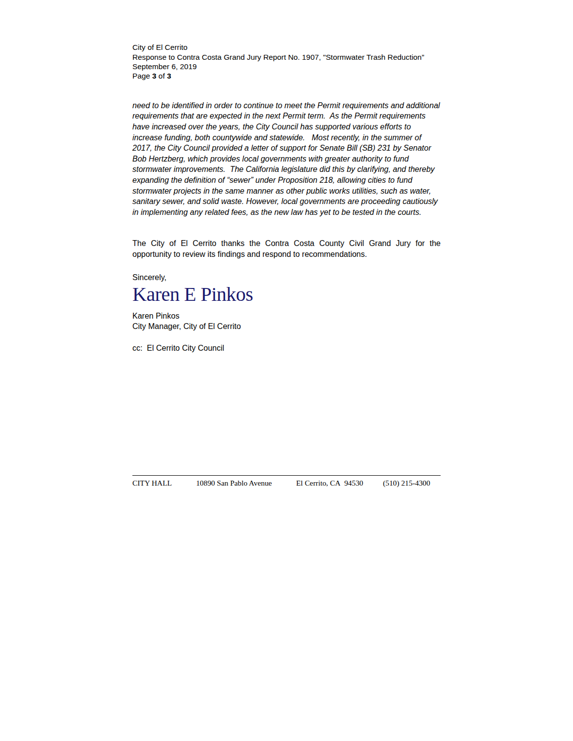City of El Cerrito
Response to Contra Costa Grand Jury Report No. 1907, "Stormwater Trash Reduction”
September 6, 2019
Page 3 of 3
need to be identified in order to continue to meet the Permit requirements and additional requirements that are expected in the next Permit term. As the Permit requirements have increased over the years, the City Council has supported various efforts to increase funding, both countywide and statewide. Most recently, in the summer of 2017, the City Council provided a letter of support for Senate Bill (SB) 231 by Senator Bob Hertzberg, which provides local governments with greater authority to fund stormwater improvements. The California legislature did this by clarifying, and thereby expanding the definition of “sewer” under Proposition 218, allowing cities to fund stormwater projects in the same manner as other public works utilities, such as water, sanitary sewer, and solid waste. However, local governments are proceeding cautiously in implementing any related fees, as the new law has yet to be tested in the courts.
The City of El Cerrito thanks the Contra Costa County Civil Grand Jury for the opportunity to review its findings and respond to recommendations.
Sincerely,
Karen E Pinkos
Karen Pinkos
City Manager, City of El Cerrito
cc: El Cerrito City Council
CITY HALL 10890 San Pablo Avenue El Cerrito, CA 94530 (510) 215-4300